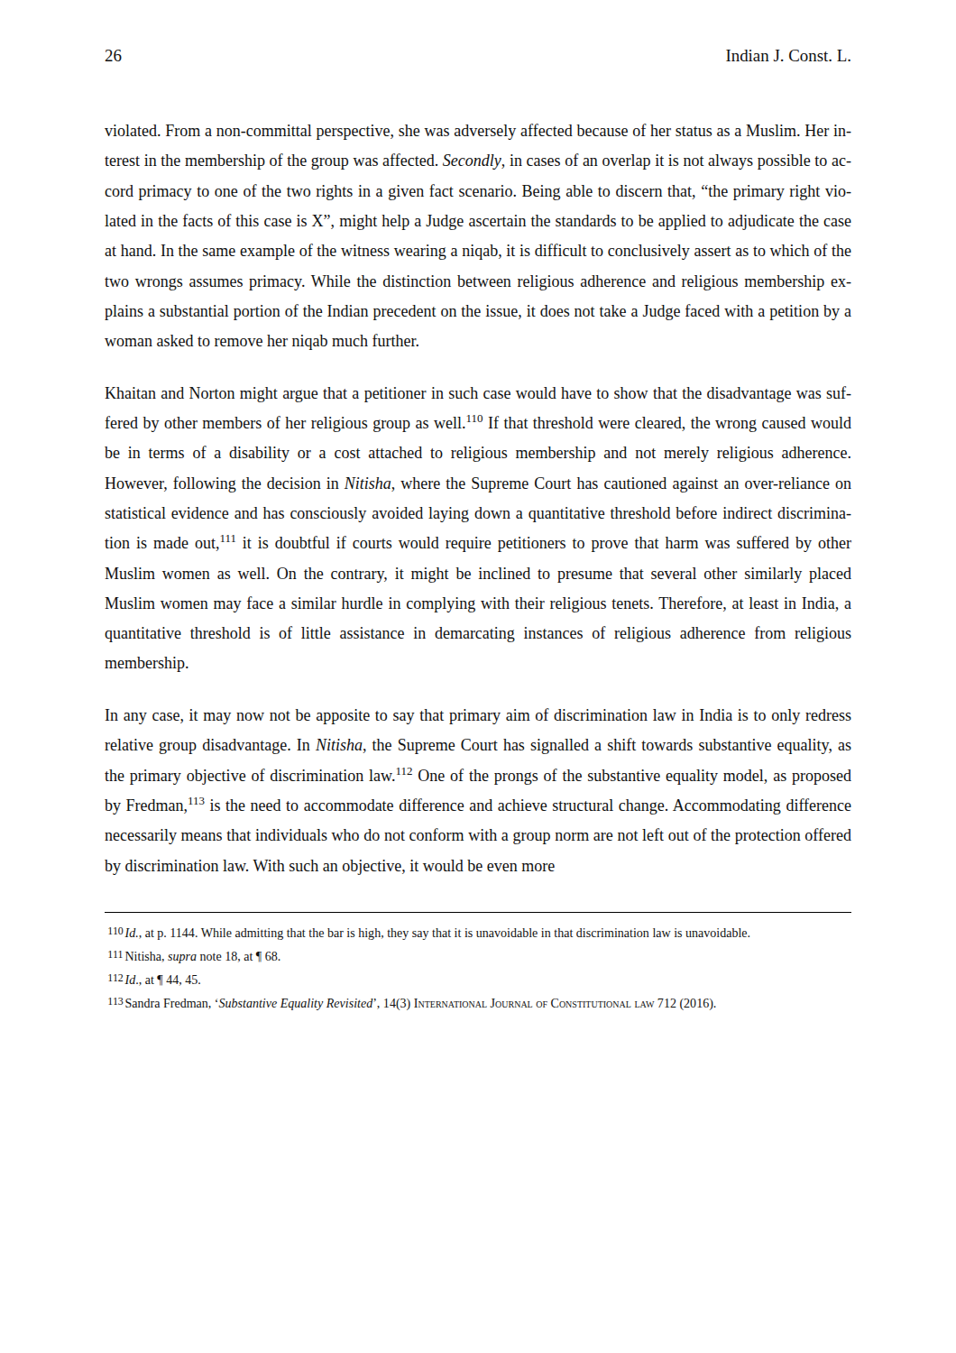26 Indian J. Const. L.
violated. From a non-committal perspective, she was adversely affected because of her status as a Muslim. Her interest in the membership of the group was affected. Secondly, in cases of an overlap it is not always possible to accord primacy to one of the two rights in a given fact scenario. Being able to discern that, “the primary right violated in the facts of this case is X”, might help a Judge ascertain the standards to be applied to adjudicate the case at hand. In the same example of the witness wearing a niqab, it is difficult to conclusively assert as to which of the two wrongs assumes primacy. While the distinction between religious adherence and religious membership explains a substantial portion of the Indian precedent on the issue, it does not take a Judge faced with a petition by a woman asked to remove her niqab much further.
Khaitan and Norton might argue that a petitioner in such case would have to show that the disadvantage was suffered by other members of her religious group as well.110 If that threshold were cleared, the wrong caused would be in terms of a disability or a cost attached to religious membership and not merely religious adherence. However, following the decision in Nitisha, where the Supreme Court has cautioned against an over-reliance on statistical evidence and has consciously avoided laying down a quantitative threshold before indirect discrimination is made out,111 it is doubtful if courts would require petitioners to prove that harm was suffered by other Muslim women as well. On the contrary, it might be inclined to presume that several other similarly placed Muslim women may face a similar hurdle in complying with their religious tenets. Therefore, at least in India, a quantitative threshold is of little assistance in demarcating instances of religious adherence from religious membership.
In any case, it may now not be apposite to say that primary aim of discrimination law in India is to only redress relative group disadvantage. In Nitisha, the Supreme Court has signalled a shift towards substantive equality, as the primary objective of discrimination law.112 One of the prongs of the substantive equality model, as proposed by Fredman,113 is the need to accommodate difference and achieve structural change. Accommodating difference necessarily means that individuals who do not conform with a group norm are not left out of the protection offered by discrimination law. With such an objective, it would be even more
110 Id., at p. 1144. While admitting that the bar is high, they say that it is unavoidable in that discrimination law is unavoidable.
111 Nitisha, supra note 18, at ¶ 68.
112 Id., at ¶ 44, 45.
113 Sandra Fredman, ‘Substantive Equality Revisited’, 14(3) International Journal of Constitutional law 712 (2016).